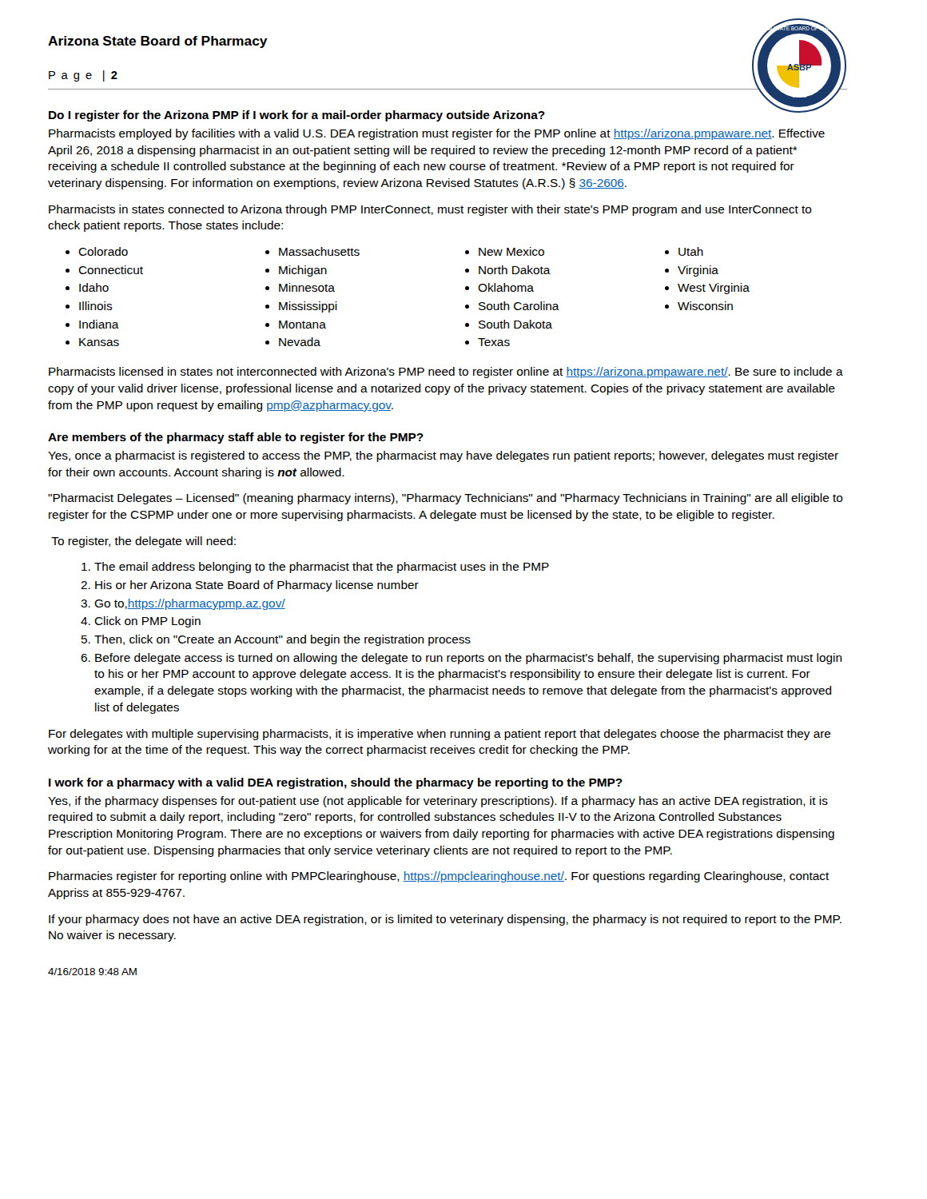Arizona State Board of Pharmacy
ASBP 1913 ARIZONA STATE BOARD OF PHARMACY
P a g e | 2
Do I register for the Arizona PMP if I work for a mail-order pharmacy outside Arizona?
Pharmacists employed by facilities with a valid U.S. DEA registration must register for the PMP online at https://arizona.pmpaware.net. Effective April 26, 2018 a dispensing pharmacist in an out-patient setting will be required to review the preceding 12-month PMP record of a patient* receiving a schedule II controlled substance at the beginning of each new course of treatment. *Review of a PMP report is not required for veterinary dispensing. For information on exemptions, review Arizona Revised Statutes (A.R.S.) § 36-2606.
Pharmacists in states connected to Arizona through PMP InterConnect, must register with their state's PMP program and use InterConnect to check patient reports. Those states include:
Colorado
Connecticut
Idaho
Illinois
Indiana
Kansas
Massachusetts
Michigan
Minnesota
Mississippi
Montana
Nevada
New Mexico
North Dakota
Oklahoma
South Carolina
South Dakota
Texas
Utah
Virginia
West Virginia
Wisconsin
Pharmacists licensed in states not interconnected with Arizona's PMP need to register online at https://arizona.pmpaware.net/. Be sure to include a copy of your valid driver license, professional license and a notarized copy of the privacy statement. Copies of the privacy statement are available from the PMP upon request by emailing pmp@azpharmacy.gov.
Are members of the pharmacy staff able to register for the PMP?
Yes, once a pharmacist is registered to access the PMP, the pharmacist may have delegates run patient reports; however, delegates must register for their own accounts. Account sharing is not allowed.
"Pharmacist Delegates – Licensed" (meaning pharmacy interns), "Pharmacy Technicians" and "Pharmacy Technicians in Training" are all eligible to register for the CSPMP under one or more supervising pharmacists. A delegate must be licensed by the state, to be eligible to register.
To register, the delegate will need:
The email address belonging to the pharmacist that the pharmacist uses in the PMP
His or her Arizona State Board of Pharmacy license number
Go to,https://pharmacypmp.az.gov/
Click on PMP Login
Then, click on "Create an Account" and begin the registration process
Before delegate access is turned on allowing the delegate to run reports on the pharmacist's behalf, the supervising pharmacist must login to his or her PMP account to approve delegate access. It is the pharmacist's responsibility to ensure their delegate list is current. For example, if a delegate stops working with the pharmacist, the pharmacist needs to remove that delegate from the pharmacist's approved list of delegates
For delegates with multiple supervising pharmacists, it is imperative when running a patient report that delegates choose the pharmacist they are working for at the time of the request. This way the correct pharmacist receives credit for checking the PMP.
I work for a pharmacy with a valid DEA registration, should the pharmacy be reporting to the PMP?
Yes, if the pharmacy dispenses for out-patient use (not applicable for veterinary prescriptions). If a pharmacy has an active DEA registration, it is required to submit a daily report, including "zero" reports, for controlled substances schedules II-V to the Arizona Controlled Substances Prescription Monitoring Program. There are no exceptions or waivers from daily reporting for pharmacies with active DEA registrations dispensing for out-patient use. Dispensing pharmacies that only service veterinary clients are not required to report to the PMP.
Pharmacies register for reporting online with PMPClearinghouse, https://pmpclearinghouse.net/. For questions regarding Clearinghouse, contact Appriss at 855-929-4767.
If your pharmacy does not have an active DEA registration, or is limited to veterinary dispensing, the pharmacy is not required to report to the PMP. No waiver is necessary.
4/16/2018 9:48 AM